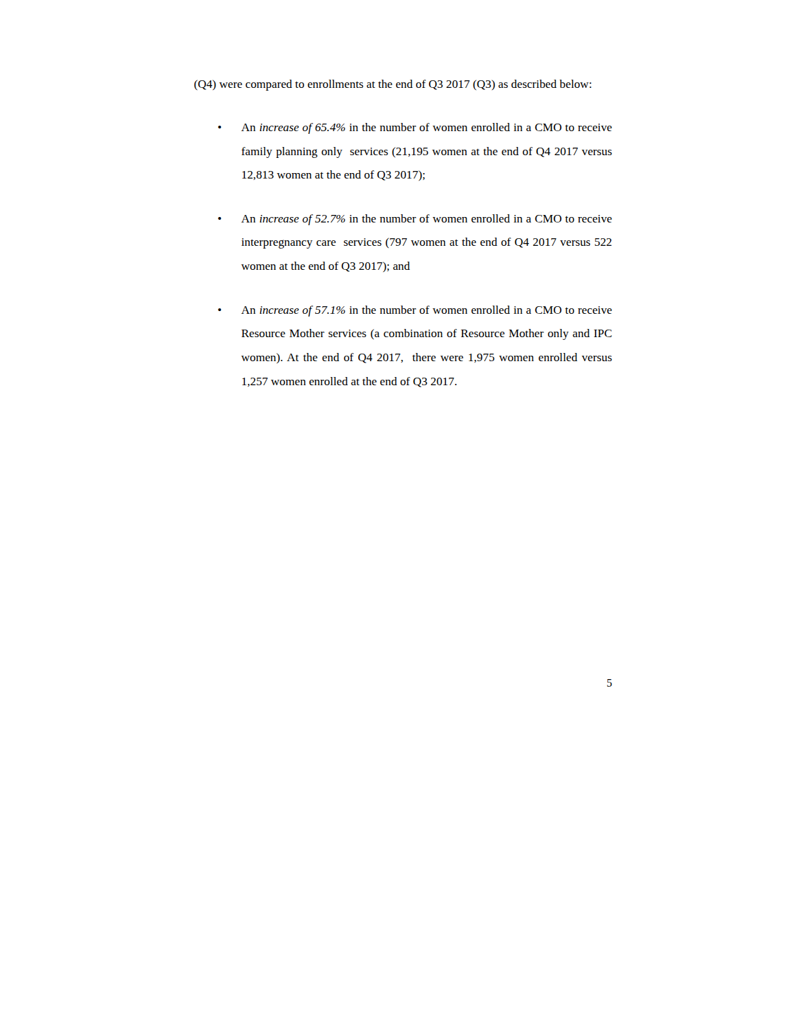(Q4) were compared to enrollments at the end of Q3 2017 (Q3) as described below:
An increase of 65.4% in the number of women enrolled in a CMO to receive family planning only services (21,195 women at the end of Q4 2017 versus 12,813 women at the end of Q3 2017);
An increase of 52.7% in the number of women enrolled in a CMO to receive interpregnancy care services (797 women at the end of Q4 2017 versus 522 women at the end of Q3 2017); and
An increase of 57.1% in the number of women enrolled in a CMO to receive Resource Mother services (a combination of Resource Mother only and IPC women). At the end of Q4 2017, there were 1,975 women enrolled versus 1,257 women enrolled at the end of Q3 2017.
5